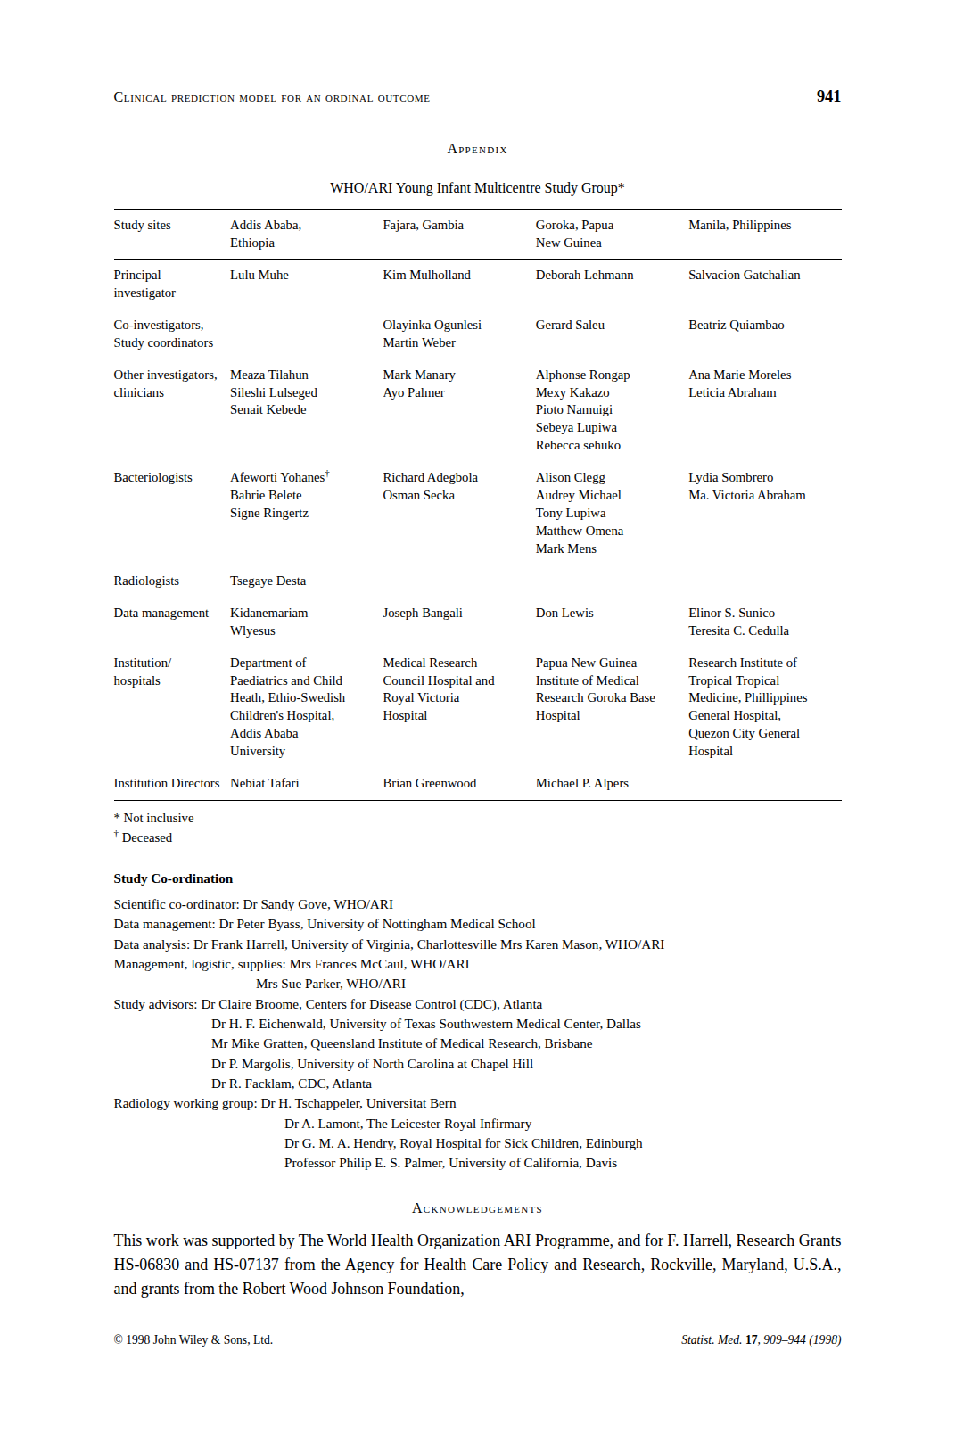Clinical prediction model for an ordinal outcome 941
Appendix
WHO/ARI Young Infant Multicentre Study Group*
| Study sites | Addis Ababa, Ethiopia | Fajara, Gambia | Goroka, Papua New Guinea | Manila, Philippines |
| --- | --- | --- | --- | --- |
| Principal investigator | Lulu Muhe | Kim Mulholland | Deborah Lehmann | Salvacion Gatchalian |
| Co-investigators, Study coordinators | | Olayinka Ogunlesi Martin Weber | Gerard Saleu | Beatriz Quiambao |
| Other investigators, clinicians | Meaza Tilahun Sileshi Lulseged Senait Kebede | Mark Manary Ayo Palmer | Alphonse Rongap Mexy Kakazo Pioto Namuigi Sebeya Lupiwa Rebecca sehuko | Ana Marie Moreles Leticia Abraham |
| Bacteriologists | Afeworti Yohanes † Bahrie Belete Signe Ringertz | Richard Adegbola Osman Secka | Alison Clegg Audrey Michael Tony Lupiwa Matthew Omena Mark Mens | Lydia Sombrero Ma. Victoria Abraham |
| Radiologists | Tsegaye Desta | | | |
| Data management | Kidanemariam Wlyesus | Joseph Bangali | Don Lewis | Elinor S. Sunico Teresita C. Cedulla |
| Institution/ hospitals | Department of Paediatrics and Child Heath, Ethio-Swedish Children's Hospital, Addis Ababa University | Medical Research Council Hospital and Royal Victoria Hospital | Papua New Guinea Institute of Medical Research Goroka Base Hospital | Research Institute of Tropical Tropical Medicine, Phillippines General Hospital, Quezon City General Hospital |
| Institution Directors | Nebiat Tafari | Brian Greenwood | Michael P. Alpers | |
* Not inclusive
† Deceased
Study Co-ordination
Scientific co-ordinator: Dr Sandy Gove, WHO/ARI
Data management: Dr Peter Byass, University of Nottingham Medical School
Data analysis: Dr Frank Harrell, University of Virginia, Charlottesville Mrs Karen Mason, WHO/ARI
Management, logistic, supplies: Mrs Frances McCaul, WHO/ARI
Mrs Sue Parker, WHO/ARI
Study advisors: Dr Claire Broome, Centers for Disease Control (CDC), Atlanta
Dr H. F. Eichenwald, University of Texas Southwestern Medical Center, Dallas
Mr Mike Gratten, Queensland Institute of Medical Research, Brisbane
Dr P. Margolis, University of North Carolina at Chapel Hill
Dr R. Facklam, CDC, Atlanta
Radiology working group: Dr H. Tschappeler, Universitat Bern
Dr A. Lamont, The Leicester Royal Infirmary
Dr G. M. A. Hendry, Royal Hospital for Sick Children, Edinburgh
Professor Philip E. S. Palmer, University of California, Davis
Acknowledgements
This work was supported by The World Health Organization ARI Programme, and for F. Harrell, Research Grants HS-06830 and HS-07137 from the Agency for Health Care Policy and Research, Rockville, Maryland, U.S.A., and grants from the Robert Wood Johnson Foundation,
© 1998 John Wiley & Sons, Ltd. Statist. Med. 17, 909–944 (1998)